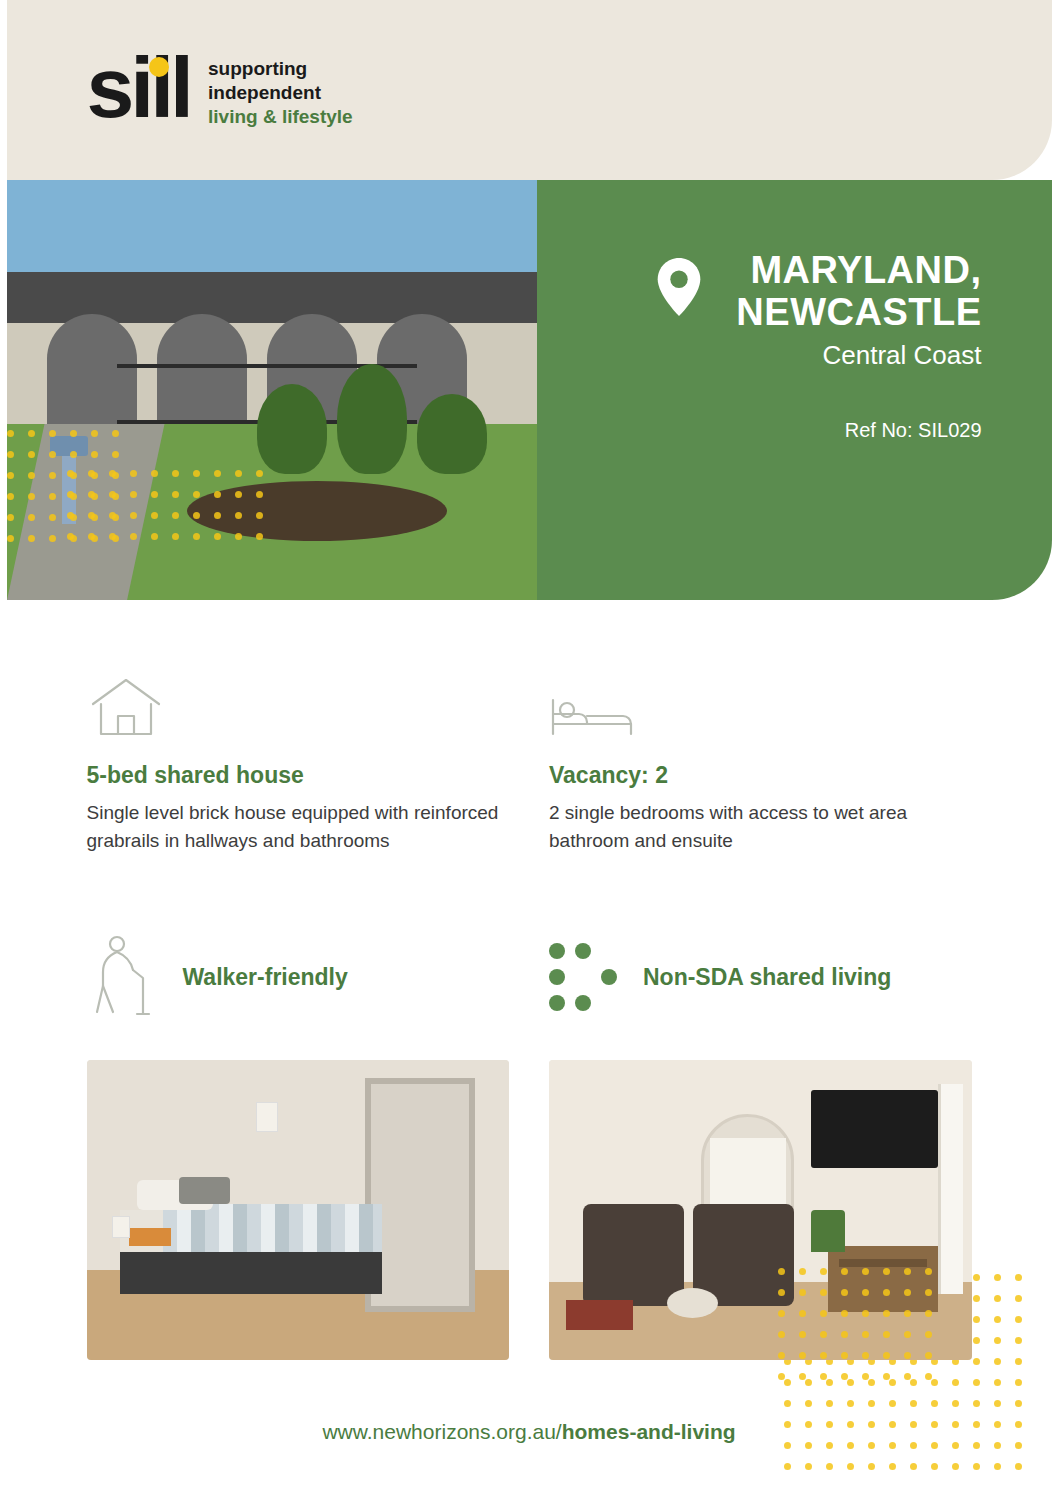sill
supporting
independent
living & lifestyle
MARYLAND,
NEWCASTLE
Central Coast
Ref No: SIL029
5-bed shared house
Single level brick house equipped with reinforced grabrails in hallways and bathrooms
Vacancy: 2
2 single bedrooms with access to wet area bathroom and ensuite
Walker-friendly
Non-SDA shared living
www.newhorizons.org.au/homes-and-living